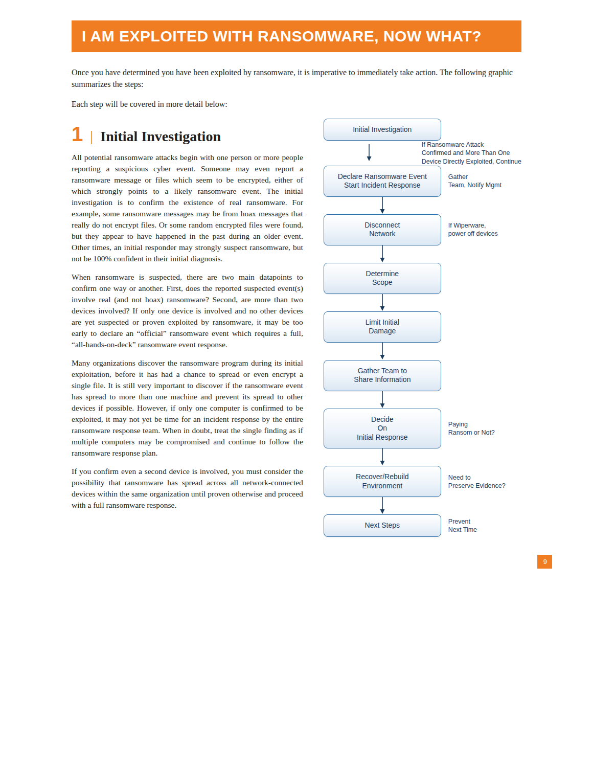I am exploited with ransomware, now what?
Once you have determined you have been exploited by ransomware, it is imperative to immediately take action. The following graphic summarizes the steps:
Each step will be covered in more detail below:
1 |
Initial Investigation
All potential ransomware attacks begin with one person or more people reporting a suspicious cyber event. Someone may even report a ransomware message or files which seem to be encrypted, either of which strongly points to a likely ransomware event. The initial investigation is to confirm the existence of real ransomware. For example, some ransomware messages may be from hoax messages that really do not encrypt files. Or some random encrypted files were found, but they appear to have happened in the past during an older event. Other times, an initial responder may strongly suspect ransomware, but not be 100% confident in their initial diagnosis.
When ransomware is suspected, there are two main datapoints to confirm one way or another. First, does the reported suspected event(s) involve real (and not hoax) ransomware? Second, are more than two devices involved? If only one device is involved and no other devices are yet suspected or proven exploited by ransomware, it may be too early to declare an “official” ransomware event which requires a full, “all-hands-on-deck” ransomware event response.
Many organizations discover the ransomware program during its initial exploitation, before it has had a chance to spread or even encrypt a single file. It is still very important to discover if the ransomware event has spread to more than one machine and prevent its spread to other devices if possible. However, if only one computer is confirmed to be exploited, it may not yet be time for an incident response by the entire ransomware response team. When in doubt, treat the single finding as if multiple computers may be compromised and continue to follow the ransomware response plan.
If you confirm even a second device is involved, you must consider the possibility that ransomware has spread across all network-connected devices within the same organization until proven otherwise and proceed with a full ransomware response.
Initial Investigation
If Ransomware Attack
Confirmed and More Than One
Device Directly Exploited, Continue
Declare Ransomware Event
Start Incident Response
Gather
Team, Notify Mgmt
Disconnect
Network
If Wiperware,
power off devices
Determine
Scope
Limit Initial
Damage
Gather Team to
Share Information
Decide
On
Initial Response
Paying
Ransom or Not?
Recover/Rebuild
Environment
Need to
Preserve Evidence?
Next Steps
Prevent
Next Time
9